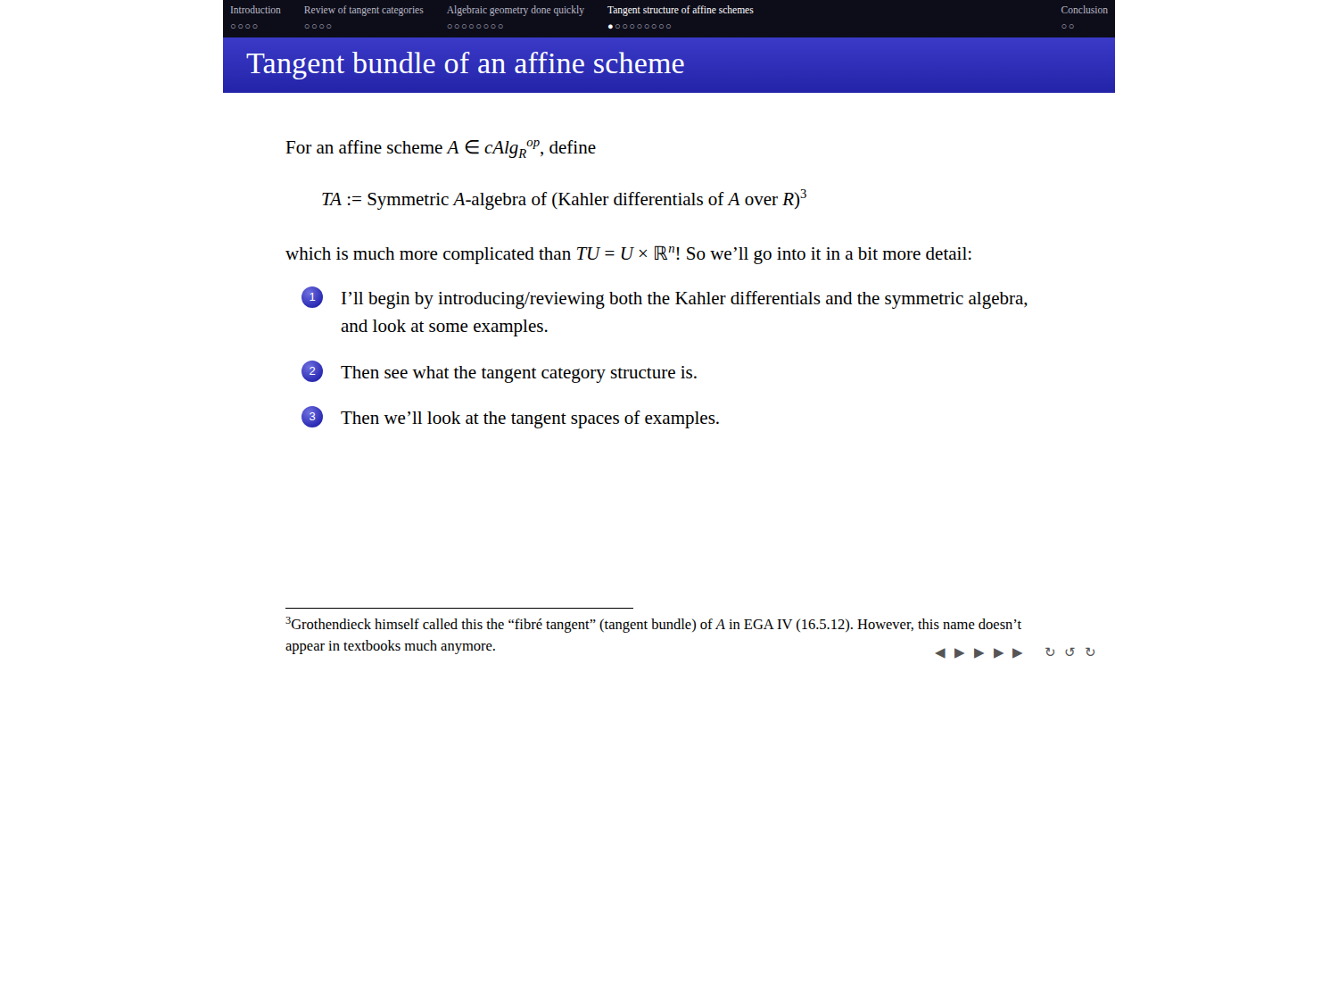Introduction
○○○○
Review of tangent categories
○○○○
Algebraic geometry done quickly
○○○○○○○○
Tangent structure of affine schemes
●○○○○○○○○
Conclusion
○○
Tangent bundle of an affine scheme
For an affine scheme A ∈ cAlgRop, define
TA := Symmetric A-algebra of (Kahler differentials of A over R)3
which is much more complicated than TU = U × ℝn! So we’ll go into it in a bit more detail:
1 I’ll begin by introducing/reviewing both the Kahler differentials and the symmetric algebra, and look at some examples.
2 Then see what the tangent category structure is.
3 Then we’ll look at the tangent spaces of examples.
3Grothendieck himself called this the “fibré tangent” (tangent bundle) of A in EGA IV (16.5.12). However, this name doesn’t appear in textbooks much anymore.
◀ ▶ ▶ ▶ ▶ ↻ ↺ ↻